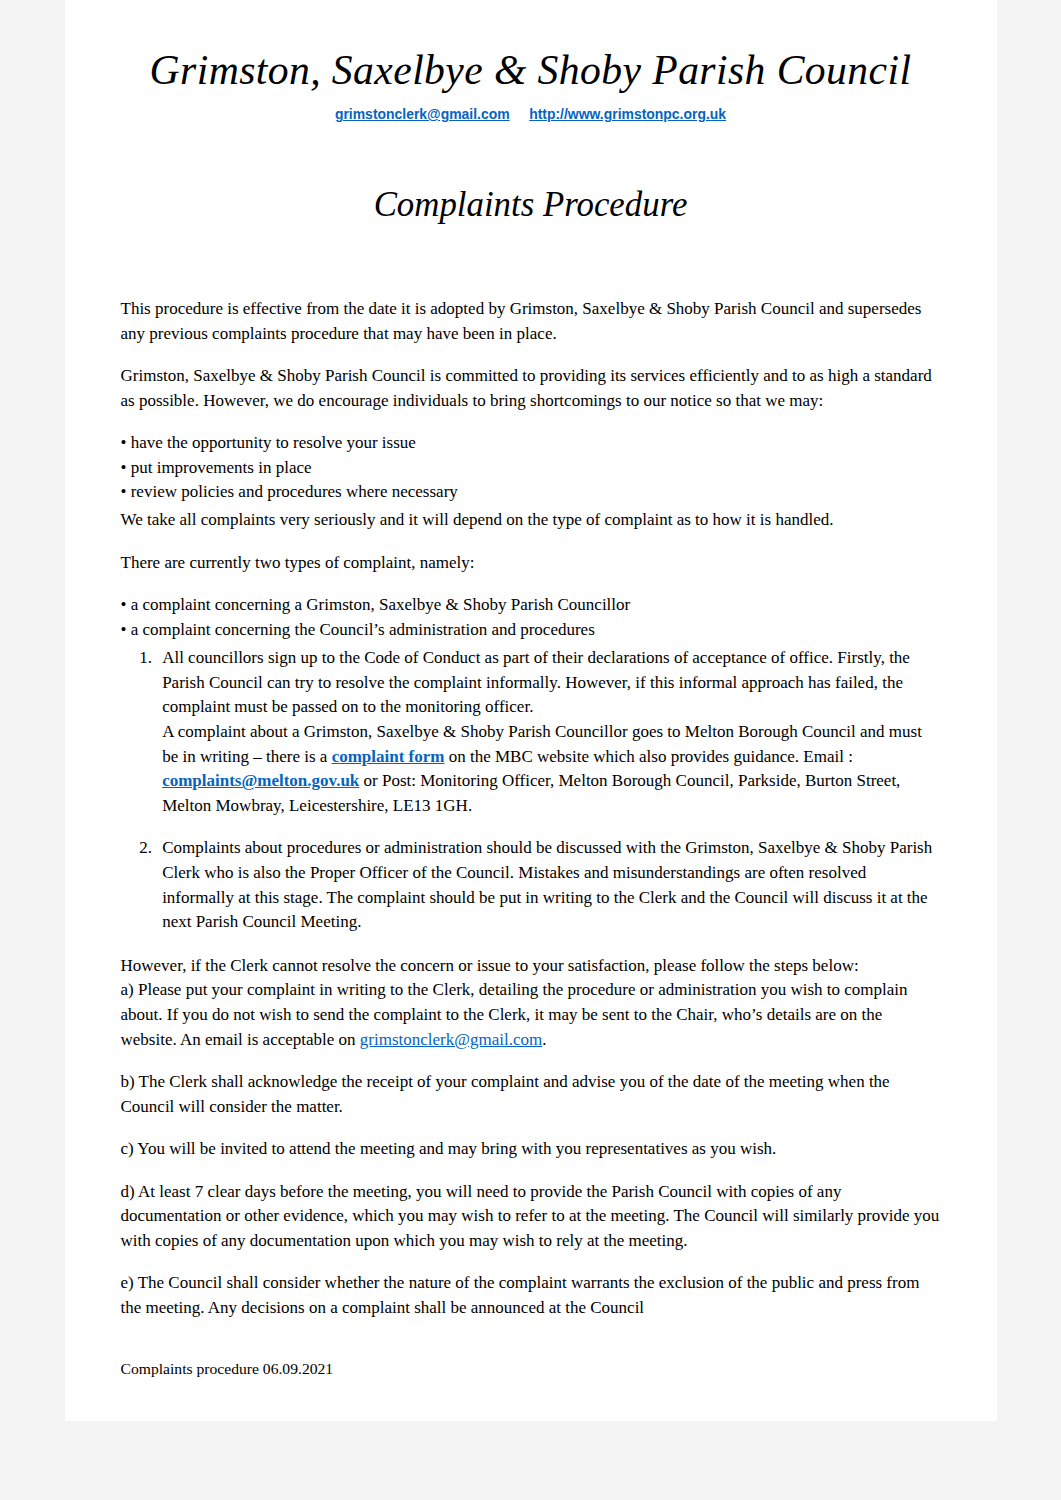Grimston, Saxelbye & Shoby Parish Council
grimstonclerk@gmail.com http://www.grimstonpc.org.uk
Complaints Procedure
This procedure is effective from the date it is adopted by Grimston, Saxelbye & Shoby Parish Council and supersedes any previous complaints procedure that may have been in place.
Grimston, Saxelbye & Shoby Parish Council is committed to providing its services efficiently and to as high a standard as possible. However, we do encourage individuals to bring shortcomings to our notice so that we may:
have the opportunity to resolve your issue
put improvements in place
review policies and procedures where necessary
We take all complaints very seriously and it will depend on the type of complaint as to how it is handled.
There are currently two types of complaint, namely:
a complaint concerning a Grimston, Saxelbye & Shoby Parish Councillor
a complaint concerning the Council’s administration and procedures
All councillors sign up to the Code of Conduct as part of their declarations of acceptance of office. Firstly, the Parish Council can try to resolve the complaint informally. However, if this informal approach has failed, the complaint must be passed on to the monitoring officer.
A complaint about a Grimston, Saxelbye & Shoby Parish Councillor goes to Melton Borough Council and must be in writing – there is a complaint form on the MBC website which also provides guidance. Email : complaints@melton.gov.uk or Post: Monitoring Officer, Melton Borough Council, Parkside, Burton Street, Melton Mowbray, Leicestershire, LE13 1GH.
Complaints about procedures or administration should be discussed with the Grimston, Saxelbye & Shoby Parish Clerk who is also the Proper Officer of the Council. Mistakes and misunderstandings are often resolved informally at this stage. The complaint should be put in writing to the Clerk and the Council will discuss it at the next Parish Council Meeting.
However, if the Clerk cannot resolve the concern or issue to your satisfaction, please follow the steps below:
a) Please put your complaint in writing to the Clerk, detailing the procedure or administration you wish to complain about. If you do not wish to send the complaint to the Clerk, it may be sent to the Chair, who’s details are on the website. An email is acceptable on grimstonclerk@gmail.com.
b) The Clerk shall acknowledge the receipt of your complaint and advise you of the date of the meeting when the Council will consider the matter.
c) You will be invited to attend the meeting and may bring with you representatives as you wish.
d) At least 7 clear days before the meeting, you will need to provide the Parish Council with copies of any documentation or other evidence, which you may wish to refer to at the meeting. The Council will similarly provide you with copies of any documentation upon which you may wish to rely at the meeting.
e) The Council shall consider whether the nature of the complaint warrants the exclusion of the public and press from the meeting. Any decisions on a complaint shall be announced at the Council
Complaints procedure 06.09.2021